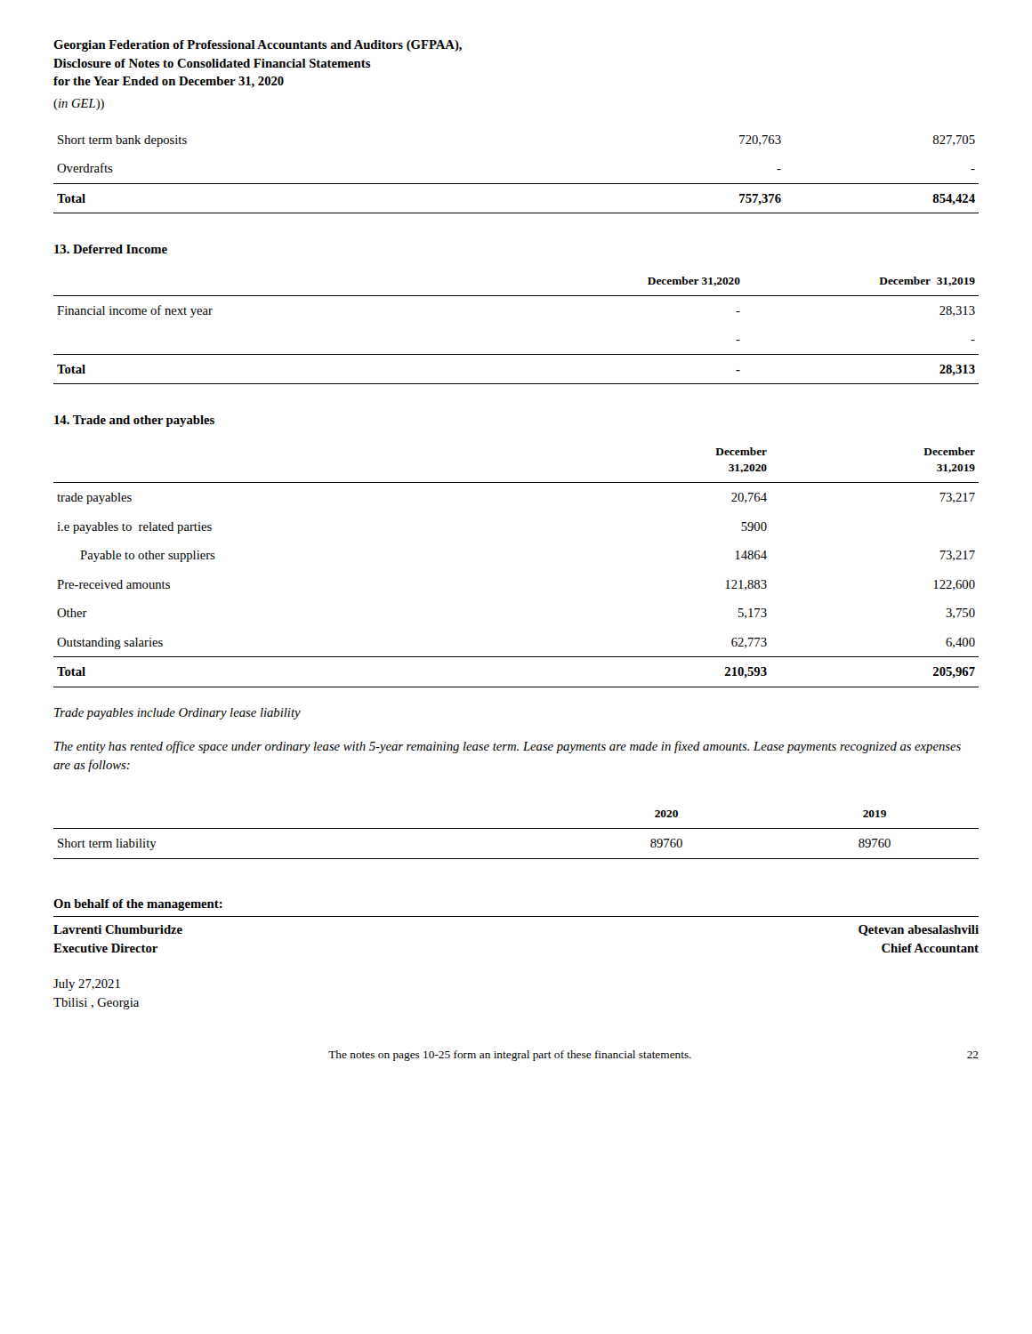Georgian Federation of Professional Accountants and Auditors (GFPAA),
Disclosure of Notes to Consolidated Financial Statements
for the Year Ended on December 31, 2020
(in GEL))
| Short term bank deposits | 720,763 | 827,705 |
| Overdrafts | - | - |
| Total | 757,376 | 854,424 |
13. Deferred Income
| | December 31,2020 | December 31,2019 |
| Financial income of next year | - | 28,313 |
| | - | - |
| Total | - | 28,313 |
14. Trade and other payables
| | December 31,2020 | December 31,2019 |
| trade payables | 20,764 | 73,217 |
| i.e payables to related parties | 5900 | |
| Payable to other suppliers | 14864 | 73,217 |
| Pre-received amounts | 121,883 | 122,600 |
| Other | 5,173 | 3,750 |
| Outstanding salaries | 62,773 | 6,400 |
| Total | 210,593 | 205,967 |
Trade payables include Ordinary lease liability
The entity has rented office space under ordinary lease with 5-year remaining lease term. Lease payments are made in fixed amounts. Lease payments recognized as expenses are as follows:
| | 2020 | 2019 |
| Short term liability | 89760 | 89760 |
On behalf of the management:
| Lavrenti Chumburidze | Qetevan abesalashvili |
| Executive Director | Chief Accountant |
July 27,2021
Tbilisi , Georgia
The notes on pages 10-25 form an integral part of these financial statements. 22